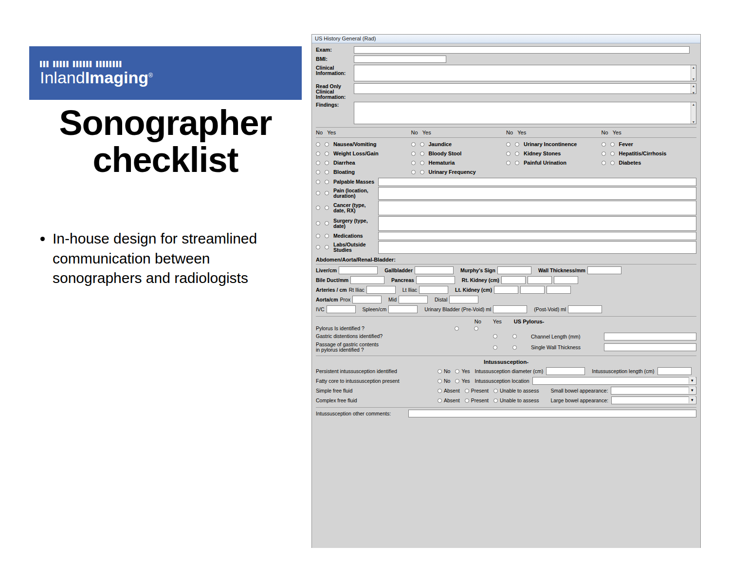▌▌▌ ▌▌▌▌▌ ▌▌▌▌▌▌ ▌▌▌▌▌▌▌▌
InlandImaging®
Sonographer
checklist
In-house design for streamlined communication between sonographers and radiologists
US History General (Rad)
Exam:
BMI:
Clinical
Information:
▲▼
Read Only
Clinical
Information:
▲▼
Findings:
▲▼
No Yes
No Yes
No Yes
No Yes
Nausea/Vomiting
Weight Loss/Gain
Diarrhea
Bloating
Jaundice
Bloody Stool
Hematuria
Urinary Frequency
Urinary Incontinence
Kidney Stones
Painful Urination
Fever
Hepatitis/Cirrhosis
Diabetes
Palpable Masses
Pain (location,
duration)
Cancer (type,
date, RX)
Surgery (type,
date)
Medications
Labs/Outside
Studies
Abdomen/Aorta/Renal-Bladder:
Liver/cm Gallbladder Murphy's Sign Wall Thickness/mm
Bile Duct/mm Pancreas Rt. Kidney (cm)
Arteries / cm Rt Iliac Lt Iliac Lt. Kidney (cm)
Aorta/cm Prox Mid Distal
IVC Spleen/cm Urinary Bladder (Pre-Void) ml (Post-Void) ml
No Yes US Pylorus-
Pylorus Is identified ?
Gastric distentions identified? Channel Length (mm)
Passage of gastric contents
in pylorus identified ? Single Wall Thickness
Intussusception-
Persistent intussusception identified No Yes Intussusception diameter (cm) Intussusception length (cm)
Fatty core to intussusception present No Yes Intussusception location
Simple free fluid Absent Present Unable to assess Small bowel appearance:
Complex free fluid Absent Present Unable to assess Large bowel appearance:
Intussusception other comments: